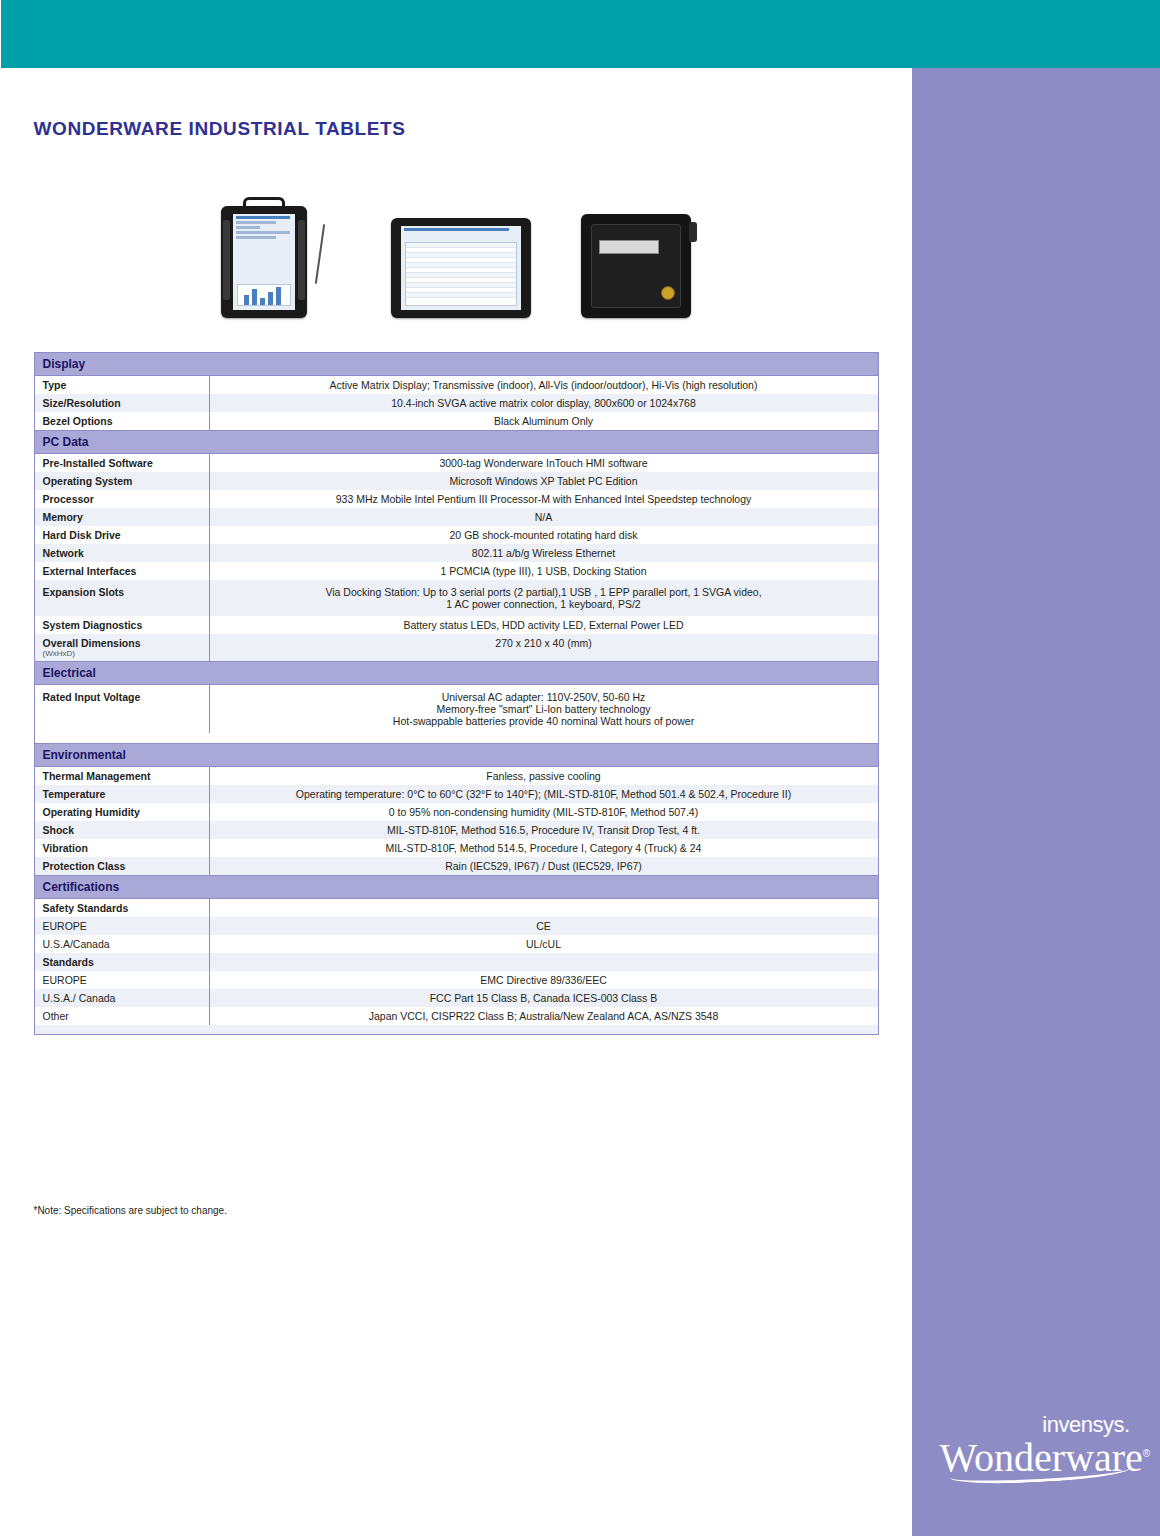Wonderware Industrial Tablets
| Display |
| --- |
| Type | Active Matrix Display; Transmissive (indoor), All-Vis (indoor/outdoor), Hi-Vis (high resolution) |
| Size/Resolution | 10.4-inch SVGA active matrix color display, 800x600 or 1024x768 |
| Bezel Options | Black Aluminum Only |
| PC Data |
| Pre-Installed Software | 3000-tag Wonderware InTouch HMI software |
| Operating System | Microsoft Windows XP Tablet PC Edition |
| Processor | 933 MHz Mobile Intel Pentium III Processor-M with Enhanced Intel Speedstep technology |
| Memory | N/A |
| Hard Disk Drive | 20 GB shock-mounted rotating hard disk |
| Network | 802.11 a/b/g Wireless Ethernet |
| External Interfaces | 1 PCMCIA (type III), 1 USB, Docking Station |
| Expansion Slots | Via Docking Station: Up to 3 serial ports (2 partial),1 USB , 1 EPP parallel port, 1 SVGA video, 1 AC power connection, 1 keyboard, PS/2 |
| System Diagnostics | Battery status LEDs, HDD activity LED, External Power LED |
| Overall Dimensions (WxHxD) | 270 x 210 x 40 (mm) |
| Electrical |
| Rated Input Voltage | Universal AC adapter: 110V-250V, 50-60 Hz Memory-free "smart" Li-Ion battery technology Hot-swappable batteries provide 40 nominal Watt hours of power |
| Environmental |
| Thermal Management | Fanless, passive cooling |
| Temperature | Operating temperature: 0°C to 60°C (32°F to 140°F); (MIL-STD-810F, Method 501.4 & 502.4, Procedure II) |
| Operating Humidity | 0 to 95% non-condensing humidity (MIL-STD-810F, Method 507.4) |
| Shock | MIL-STD-810F, Method 516.5, Procedure IV, Transit Drop Test, 4 ft. |
| Vibration | MIL-STD-810F, Method 514.5, Procedure I, Category 4 (Truck) & 24 |
| Protection Class | Rain (IEC529, IP67) / Dust (IEC529, IP67) |
| Certifications |
| Safety Standards | |
| EUROPE | CE |
| U.S.A/Canada | UL/cUL |
| Standards | |
| EUROPE | EMC Directive 89/336/EEC |
| U.S.A./ Canada | FCC Part 15 Class B, Canada ICES-003 Class B |
| Other | Japan VCCI, CISPR22 Class B; Australia/New Zealand ACA, AS/NZS 3548 |
*Note: Specifications are subject to change.
invensys.
Wonderware®